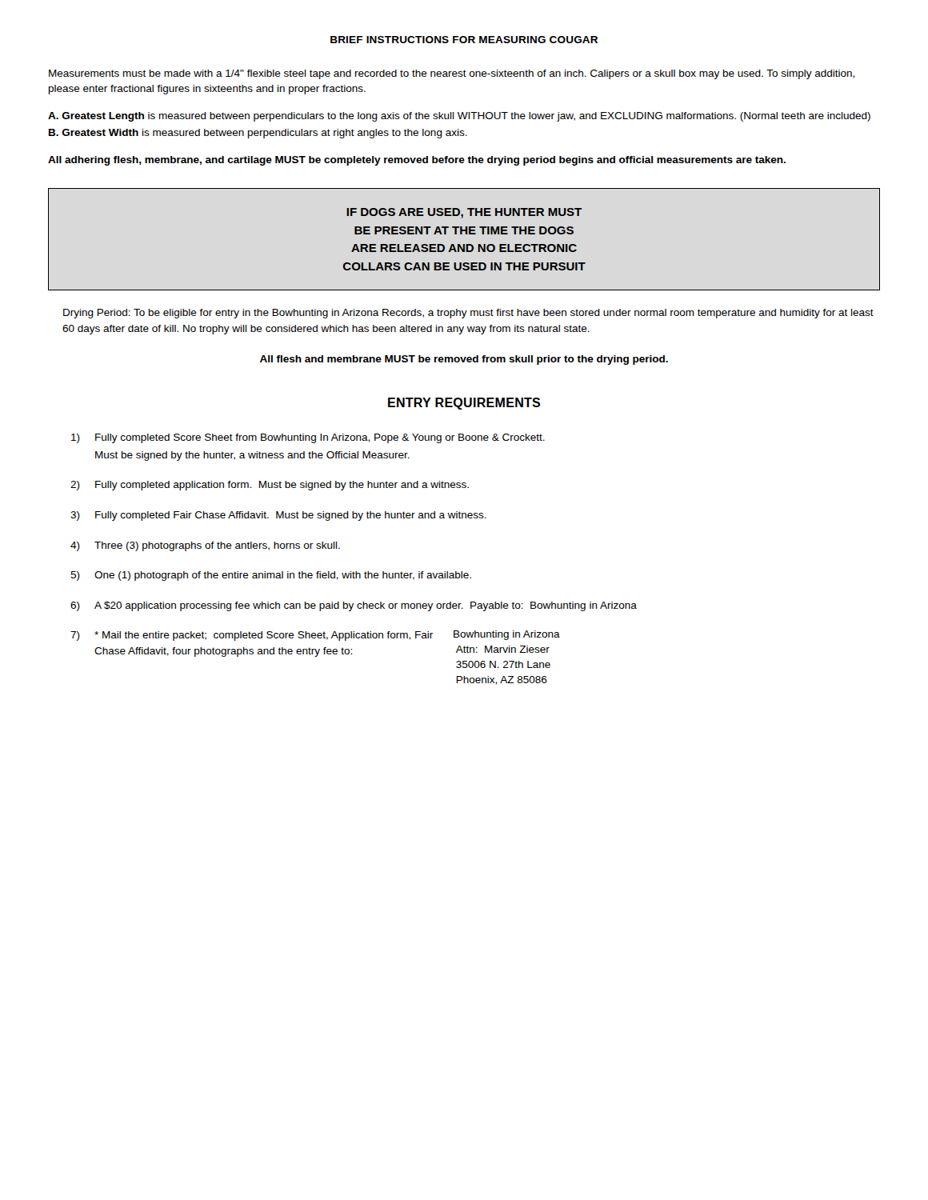BRIEF INSTRUCTIONS FOR MEASURING COUGAR
Measurements must be made with a 1/4" flexible steel tape and recorded to the nearest one-sixteenth of an inch. Calipers or a skull box may be used. To simply addition, please enter fractional figures in sixteenths and in proper fractions.
A. Greatest Length is measured between perpendiculars to the long axis of the skull WITHOUT the lower jaw, and EXCLUDING malformations. (Normal teeth are included)
B. Greatest Width is measured between perpendiculars at right angles to the long axis.
All adhering flesh, membrane, and cartilage MUST be completely removed before the drying period begins and official measurements are taken.
IF DOGS ARE USED, THE HUNTER MUST
BE PRESENT AT THE TIME THE DOGS
ARE RELEASED AND NO ELECTRONIC
COLLARS CAN BE USED IN THE PURSUIT
Drying Period: To be eligible for entry in the Bowhunting in Arizona Records, a trophy must first have been stored under normal room temperature and humidity for at least 60 days after date of kill. No trophy will be considered which has been altered in any way from its natural state.
All flesh and membrane MUST be removed from skull prior to the drying period.
ENTRY REQUIREMENTS
1) Fully completed Score Sheet from Bowhunting In Arizona, Pope & Young or Boone & Crockett. Must be signed by the hunter, a witness and the Official Measurer.
2) Fully completed application form. Must be signed by the hunter and a witness.
3) Fully completed Fair Chase Affidavit. Must be signed by the hunter and a witness.
4) Three (3) photographs of the antlers, horns or skull.
5) One (1) photograph of the entire animal in the field, with the hunter, if available.
6) A $20 application processing fee which can be paid by check or money order. Payable to: Bowhunting in Arizona
7)
* Mail the entire packet; completed Score Sheet, Application form, Fair Chase Affidavit, four photographs and the entry fee to: Bowhunting in Arizona
Attn: Marvin Zieser
35006 N. 27th Lane
Phoenix, AZ 85086